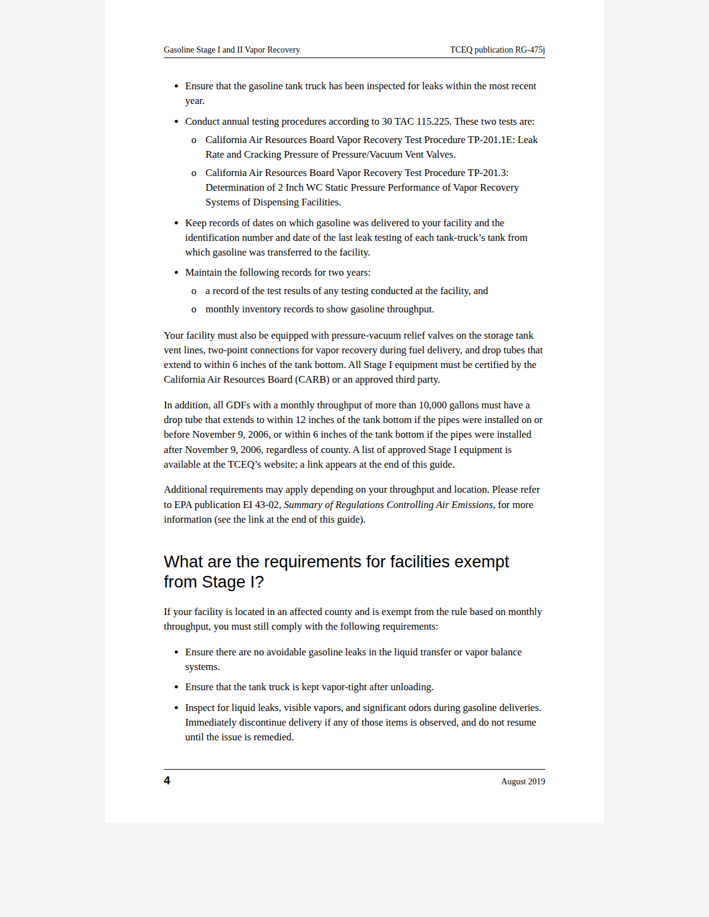Gasoline Stage I and II Vapor Recovery TCEQ publication RG-475j
Ensure that the gasoline tank truck has been inspected for leaks within the most recent year.
Conduct annual testing procedures according to 30 TAC 115.225. These two tests are:
California Air Resources Board Vapor Recovery Test Procedure TP-201.1E: Leak Rate and Cracking Pressure of Pressure/Vacuum Vent Valves.
California Air Resources Board Vapor Recovery Test Procedure TP-201.3: Determination of 2 Inch WC Static Pressure Performance of Vapor Recovery Systems of Dispensing Facilities.
Keep records of dates on which gasoline was delivered to your facility and the identification number and date of the last leak testing of each tank-truck’s tank from which gasoline was transferred to the facility.
Maintain the following records for two years:
a record of the test results of any testing conducted at the facility, and
monthly inventory records to show gasoline throughput.
Your facility must also be equipped with pressure-vacuum relief valves on the storage tank vent lines, two-point connections for vapor recovery during fuel delivery, and drop tubes that extend to within 6 inches of the tank bottom. All Stage I equipment must be certified by the California Air Resources Board (CARB) or an approved third party.
In addition, all GDFs with a monthly throughput of more than 10,000 gallons must have a drop tube that extends to within 12 inches of the tank bottom if the pipes were installed on or before November 9, 2006, or within 6 inches of the tank bottom if the pipes were installed after November 9, 2006, regardless of county. A list of approved Stage I equipment is available at the TCEQ’s website; a link appears at the end of this guide.
Additional requirements may apply depending on your throughput and location. Please refer to EPA publication EI 43-02, Summary of Regulations Controlling Air Emissions, for more information (see the link at the end of this guide).
What are the requirements for facilities exempt from Stage I?
If your facility is located in an affected county and is exempt from the rule based on monthly throughput, you must still comply with the following requirements:
Ensure there are no avoidable gasoline leaks in the liquid transfer or vapor balance systems.
Ensure that the tank truck is kept vapor-tight after unloading.
Inspect for liquid leaks, visible vapors, and significant odors during gasoline deliveries. Immediately discontinue delivery if any of those items is observed, and do not resume until the issue is remedied.
4 August 2019